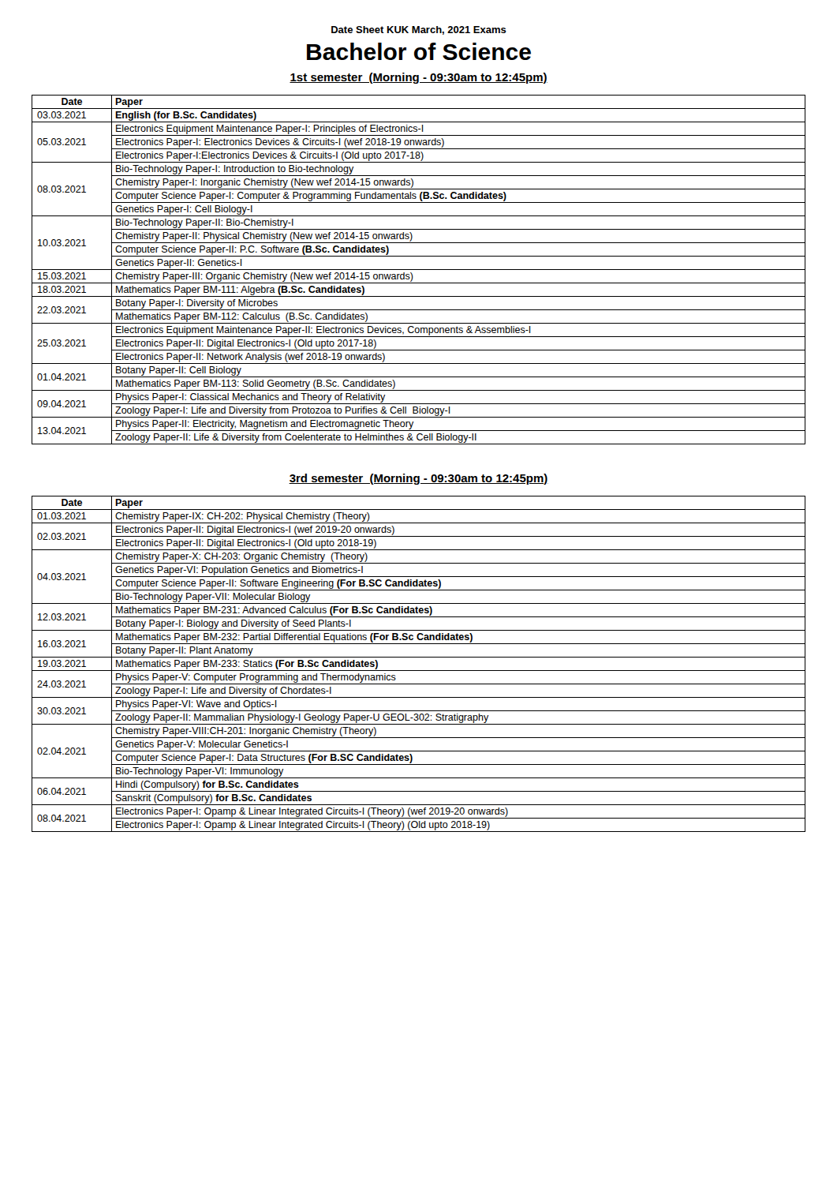Date Sheet KUK March, 2021 Exams
Bachelor of Science
1st semester (Morning - 09:30am to 12:45pm)
| Date | Paper |
| --- | --- |
| 03.03.2021 | English (for B.Sc. Candidates) |
| 05.03.2021 | Electronics Equipment Maintenance Paper-I: Principles of Electronics-I |
| Electronics Paper-I: Electronics Devices & Circuits-I (wef 2018-19 onwards) |
| Electronics Paper-I:Electronics Devices & Circuits-I (Old upto 2017-18) |
| 08.03.2021 | Bio-Technology Paper-I: Introduction to Bio-technology |
| Chemistry Paper-I: Inorganic Chemistry (New wef 2014-15 onwards) |
| Computer Science Paper-I: Computer & Programming Fundamentals (B.Sc. Candidates) |
| Genetics Paper-I: Cell Biology-I |
| 10.03.2021 | Bio-Technology Paper-II: Bio-Chemistry-I |
| Chemistry Paper-II: Physical Chemistry (New wef 2014-15 onwards) |
| Computer Science Paper-II: P.C. Software (B.Sc. Candidates) |
| Genetics Paper-II: Genetics-I |
| 15.03.2021 | Chemistry Paper-III: Organic Chemistry (New wef 2014-15 onwards) |
| 18.03.2021 | Mathematics Paper BM-111: Algebra (B.Sc. Candidates) |
| 22.03.2021 | Botany Paper-I: Diversity of Microbes |
| Mathematics Paper BM-112: Calculus (B.Sc. Candidates) |
| 25.03.2021 | Electronics Equipment Maintenance Paper-II: Electronics Devices, Components & Assemblies-I |
| Electronics Paper-II: Digital Electronics-I (Old upto 2017-18) |
| Electronics Paper-II: Network Analysis (wef 2018-19 onwards) |
| 01.04.2021 | Botany Paper-II: Cell Biology |
| Mathematics Paper BM-113: Solid Geometry (B.Sc. Candidates) |
| 09.04.2021 | Physics Paper-I: Classical Mechanics and Theory of Relativity |
| Zoology Paper-I: Life and Diversity from Protozoa to Purifies & Cell Biology-I |
| 13.04.2021 | Physics Paper-II: Electricity, Magnetism and Electromagnetic Theory |
| Zoology Paper-II: Life & Diversity from Coelenterate to Helminthes & Cell Biology-II |
3rd semester (Morning - 09:30am to 12:45pm)
| Date | Paper |
| --- | --- |
| 01.03.2021 | Chemistry Paper-IX: CH-202: Physical Chemistry (Theory) |
| 02.03.2021 | Electronics Paper-II: Digital Electronics-I (wef 2019-20 onwards) |
| Electronics Paper-II: Digital Electronics-I (Old upto 2018-19) |
| 04.03.2021 | Chemistry Paper-X: CH-203: Organic Chemistry (Theory) |
| Genetics Paper-VI: Population Genetics and Biometrics-I |
| Computer Science Paper-II: Software Engineering (For B.SC Candidates) |
| Bio-Technology Paper-VII: Molecular Biology |
| 12.03.2021 | Mathematics Paper BM-231: Advanced Calculus (For B.Sc Candidates) |
| Botany Paper-I: Biology and Diversity of Seed Plants-I |
| 16.03.2021 | Mathematics Paper BM-232: Partial Differential Equations (For B.Sc Candidates) |
| Botany Paper-II: Plant Anatomy |
| 19.03.2021 | Mathematics Paper BM-233: Statics (For B.Sc Candidates) |
| 24.03.2021 | Physics Paper-V: Computer Programming and Thermodynamics |
| Zoology Paper-I: Life and Diversity of Chordates-I |
| 30.03.2021 | Physics Paper-VI: Wave and Optics-I |
| Zoology Paper-II: Mammalian Physiology-I Geology Paper-U GEOL-302: Stratigraphy |
| 02.04.2021 | Chemistry Paper-VIII:CH-201: Inorganic Chemistry (Theory) |
| Genetics Paper-V: Molecular Genetics-I |
| Computer Science Paper-I: Data Structures (For B.SC Candidates) |
| Bio-Technology Paper-VI: Immunology |
| 06.04.2021 | Hindi (Compulsory) for B.Sc. Candidates |
| Sanskrit (Compulsory) for B.Sc. Candidates |
| 08.04.2021 | Electronics Paper-I: Opamp & Linear Integrated Circuits-I (Theory) (wef 2019-20 onwards) |
| Electronics Paper-I: Opamp & Linear Integrated Circuits-I (Theory) (Old upto 2018-19) |